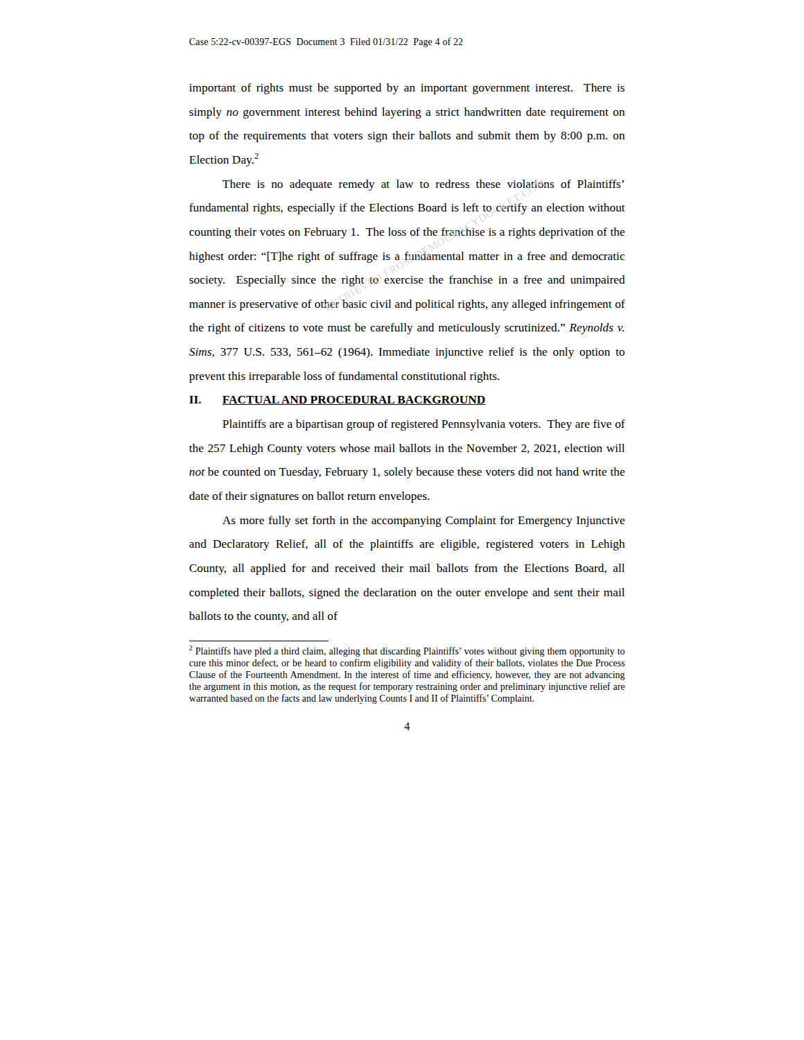Case 5:22-cv-00397-EGS Document 3 Filed 01/31/22 Page 4 of 22
RETRIEVED FROM DEMOCRACYDOCKET.COM
important of rights must be supported by an important government interest. There is simply no government interest behind layering a strict handwritten date requirement on top of the requirements that voters sign their ballots and submit them by 8:00 p.m. on Election Day.2
There is no adequate remedy at law to redress these violations of Plaintiffs’ fundamental rights, especially if the Elections Board is left to certify an election without counting their votes on February 1. The loss of the franchise is a rights deprivation of the highest order: “[T]he right of suffrage is a fundamental matter in a free and democratic society. Especially since the right to exercise the franchise in a free and unimpaired manner is preservative of other basic civil and political rights, any alleged infringement of the right of citizens to vote must be carefully and meticulously scrutinized.” Reynolds v. Sims, 377 U.S. 533, 561–62 (1964). Immediate injunctive relief is the only option to prevent this irreparable loss of fundamental constitutional rights.
II. FACTUAL AND PROCEDURAL BACKGROUND
Plaintiffs are a bipartisan group of registered Pennsylvania voters. They are five of the 257 Lehigh County voters whose mail ballots in the November 2, 2021, election will not be counted on Tuesday, February 1, solely because these voters did not hand write the date of their signatures on ballot return envelopes.
As more fully set forth in the accompanying Complaint for Emergency Injunctive and Declaratory Relief, all of the plaintiffs are eligible, registered voters in Lehigh County, all applied for and received their mail ballots from the Elections Board, all completed their ballots, signed the declaration on the outer envelope and sent their mail ballots to the county, and all of
2 Plaintiffs have pled a third claim, alleging that discarding Plaintiffs’ votes without giving them opportunity to cure this minor defect, or be heard to confirm eligibility and validity of their ballots, violates the Due Process Clause of the Fourteenth Amendment. In the interest of time and efficiency, however, they are not advancing the argument in this motion, as the request for temporary restraining order and preliminary injunctive relief are warranted based on the facts and law underlying Counts I and II of Plaintiffs’ Complaint.
4